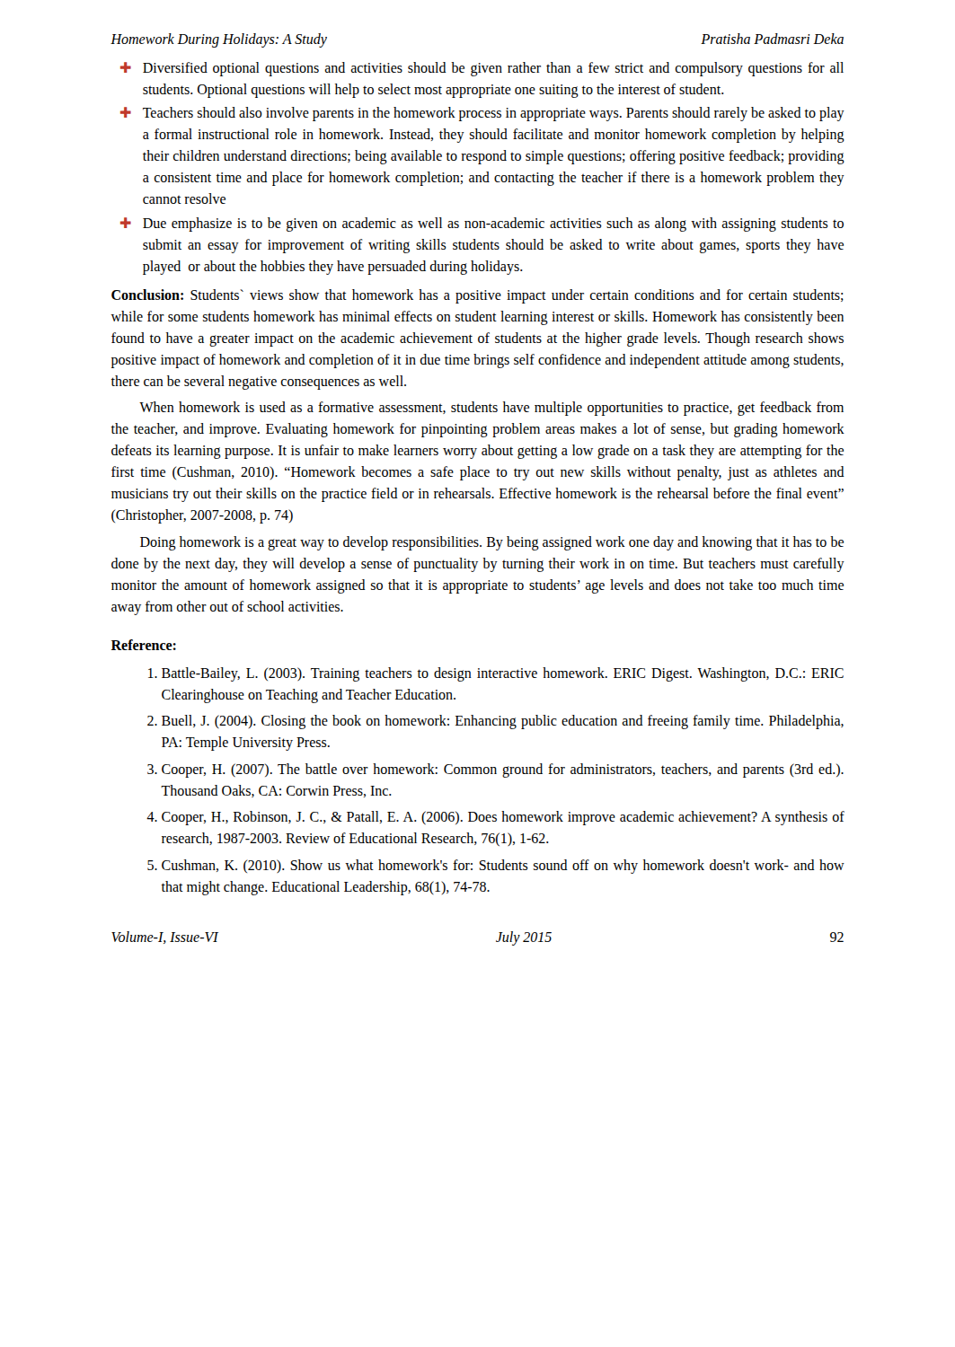Homework During Holidays: A Study Pratisha Padmasri Deka
Diversified optional questions and activities should be given rather than a few strict and compulsory questions for all students. Optional questions will help to select most appropriate one suiting to the interest of student.
Teachers should also involve parents in the homework process in appropriate ways. Parents should rarely be asked to play a formal instructional role in homework. Instead, they should facilitate and monitor homework completion by helping their children understand directions; being available to respond to simple questions; offering positive feedback; providing a consistent time and place for homework completion; and contacting the teacher if there is a homework problem they cannot resolve
Due emphasize is to be given on academic as well as non-academic activities such as along with assigning students to submit an essay for improvement of writing skills students should be asked to write about games, sports they have played or about the hobbies they have persuaded during holidays.
Conclusion: Students` views show that homework has a positive impact under certain conditions and for certain students; while for some students homework has minimal effects on student learning interest or skills. Homework has consistently been found to have a greater impact on the academic achievement of students at the higher grade levels. Though research shows positive impact of homework and completion of it in due time brings self confidence and independent attitude among students, there can be several negative consequences as well.
When homework is used as a formative assessment, students have multiple opportunities to practice, get feedback from the teacher, and improve. Evaluating homework for pinpointing problem areas makes a lot of sense, but grading homework defeats its learning purpose. It is unfair to make learners worry about getting a low grade on a task they are attempting for the first time (Cushman, 2010). “Homework becomes a safe place to try out new skills without penalty, just as athletes and musicians try out their skills on the practice field or in rehearsals. Effective homework is the rehearsal before the final event” (Christopher, 2007-2008, p. 74)
Doing homework is a great way to develop responsibilities. By being assigned work one day and knowing that it has to be done by the next day, they will develop a sense of punctuality by turning their work in on time. But teachers must carefully monitor the amount of homework assigned so that it is appropriate to students’ age levels and does not take too much time away from other out of school activities.
Reference:
Battle-Bailey, L. (2003). Training teachers to design interactive homework. ERIC Digest. Washington, D.C.: ERIC Clearinghouse on Teaching and Teacher Education.
Buell, J. (2004). Closing the book on homework: Enhancing public education and freeing family time. Philadelphia, PA: Temple University Press.
Cooper, H. (2007). The battle over homework: Common ground for administrators, teachers, and parents (3rd ed.). Thousand Oaks, CA: Corwin Press, Inc.
Cooper, H., Robinson, J. C., & Patall, E. A. (2006). Does homework improve academic achievement? A synthesis of research, 1987-2003. Review of Educational Research, 76(1), 1-62.
Cushman, K. (2010). Show us what homework's for: Students sound off on why homework doesn't work- and how that might change. Educational Leadership, 68(1), 74-78.
Volume-I, Issue-VI July 2015 92